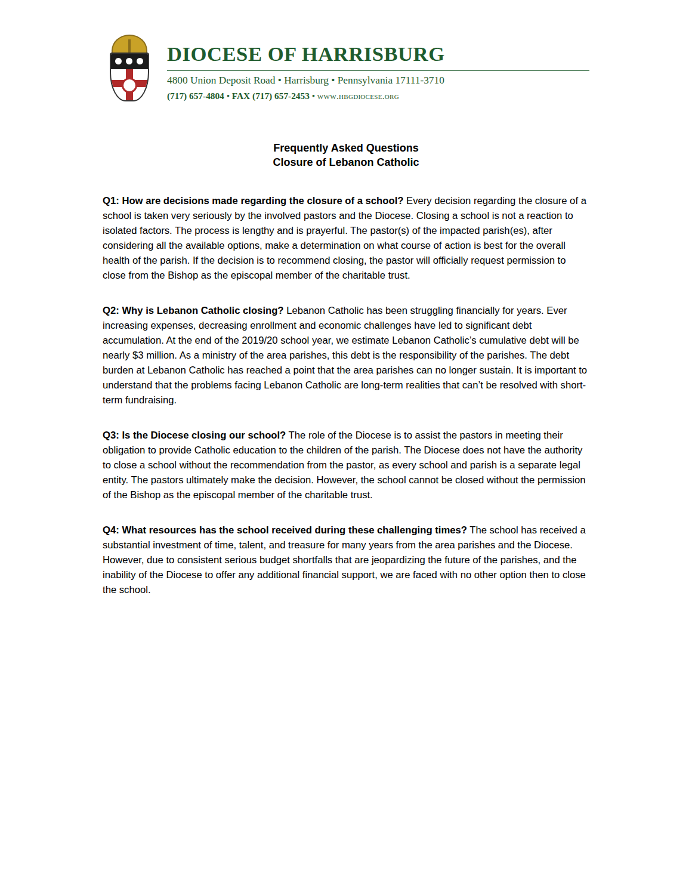DIOCESE OF HARRISBURG
4800 Union Deposit Road • Harrisburg • Pennsylvania 17111-3710
(717) 657-4804 • FAX (717) 657-2453 • www.hbgdiocese.org
Frequently Asked Questions
Closure of Lebanon Catholic
Q1: How are decisions made regarding the closure of a school? Every decision regarding the closure of a school is taken very seriously by the involved pastors and the Diocese. Closing a school is not a reaction to isolated factors. The process is lengthy and is prayerful. The pastor(s) of the impacted parish(es), after considering all the available options, make a determination on what course of action is best for the overall health of the parish. If the decision is to recommend closing, the pastor will officially request permission to close from the Bishop as the episcopal member of the charitable trust.
Q2: Why is Lebanon Catholic closing? Lebanon Catholic has been struggling financially for years. Ever increasing expenses, decreasing enrollment and economic challenges have led to significant debt accumulation. At the end of the 2019/20 school year, we estimate Lebanon Catholic’s cumulative debt will be nearly $3 million. As a ministry of the area parishes, this debt is the responsibility of the parishes. The debt burden at Lebanon Catholic has reached a point that the area parishes can no longer sustain. It is important to understand that the problems facing Lebanon Catholic are long-term realities that can’t be resolved with short-term fundraising.
Q3: Is the Diocese closing our school? The role of the Diocese is to assist the pastors in meeting their obligation to provide Catholic education to the children of the parish. The Diocese does not have the authority to close a school without the recommendation from the pastor, as every school and parish is a separate legal entity. The pastors ultimately make the decision. However, the school cannot be closed without the permission of the Bishop as the episcopal member of the charitable trust.
Q4: What resources has the school received during these challenging times? The school has received a substantial investment of time, talent, and treasure for many years from the area parishes and the Diocese. However, due to consistent serious budget shortfalls that are jeopardizing the future of the parishes, and the inability of the Diocese to offer any additional financial support, we are faced with no other option then to close the school.